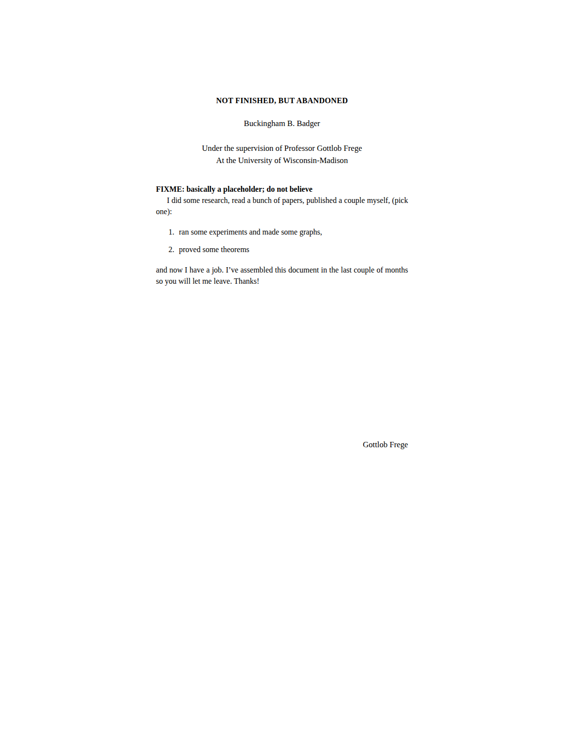NOT FINISHED, BUT ABANDONED
Buckingham B. Badger
Under the supervision of Professor Gottlob Frege
At the University of Wisconsin-Madison
FIXME: basically a placeholder; do not believe
I did some research, read a bunch of papers, published a couple myself, (pick one):
ran some experiments and made some graphs,
proved some theorems
and now I have a job. I’ve assembled this document in the last couple of months so you will let me leave. Thanks!
Gottlob Frege